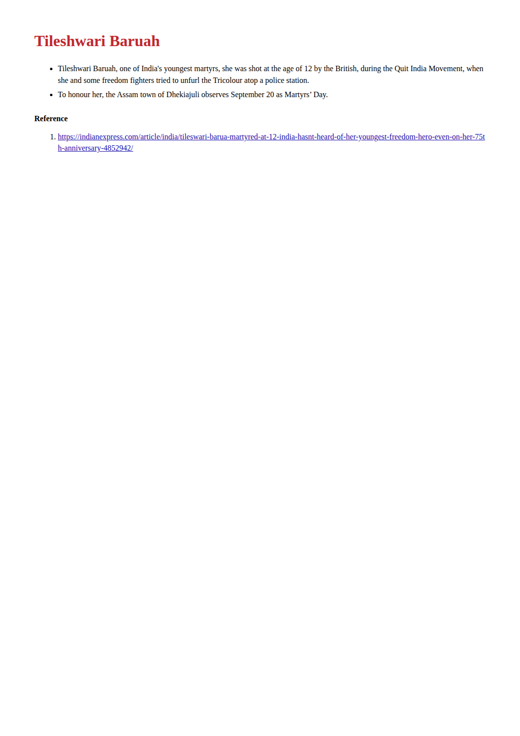Tileshwari Baruah
Tileshwari Baruah, one of India's youngest martyrs, she was shot at the age of 12 by the British, during the Quit India Movement, when she and some freedom fighters tried to unfurl the Tricolour atop a police station.
To honour her, the Assam town of Dhekiajuli observes September 20 as Martyrs’ Day.
Reference
https://indianexpress.com/article/india/tileswari-barua-martyred-at-12-india-hasnt-heard-of-her-youngest-freedom-hero-even-on-her-75th-anniversary-4852942/